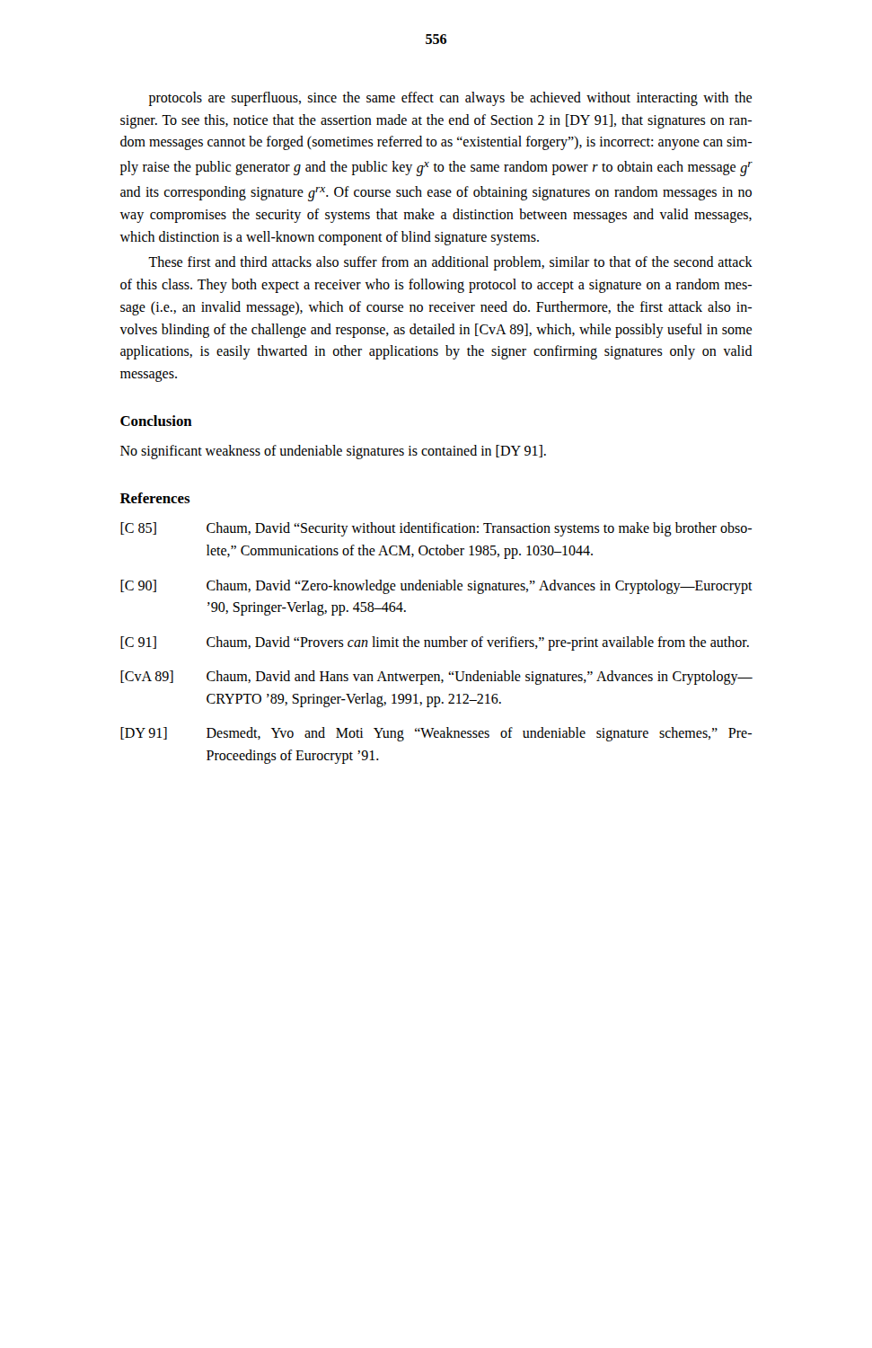556
protocols are superfluous, since the same effect can always be achieved without interacting with the signer. To see this, notice that the assertion made at the end of Section 2 in [DY 91], that signatures on random messages cannot be forged (sometimes referred to as “existential forgery”), is incorrect: anyone can simply raise the public generator g and the public key gx to the same random power r to obtain each message gr and its corresponding signature grx. Of course such ease of obtaining signatures on random messages in no way compromises the security of systems that make a distinction between messages and valid messages, which distinction is a well-known component of blind signature systems.
These first and third attacks also suffer from an additional problem, similar to that of the second attack of this class. They both expect a receiver who is following protocol to accept a signature on a random message (i.e., an invalid message), which of course no receiver need do. Furthermore, the first attack also involves blinding of the challenge and response, as detailed in [CvA 89], which, while possibly useful in some applications, is easily thwarted in other applications by the signer confirming signatures only on valid messages.
Conclusion
No significant weakness of undeniable signatures is contained in [DY 91].
References
[C 85]
Chaum, David “Security without identification: Transaction systems to make big brother obsolete,” Communications of the ACM, October 1985, pp. 1030–1044.
[C 90]
Chaum, David “Zero-knowledge undeniable signatures,” Advances in Cryptology—Eurocrypt ’90, Springer-Verlag, pp. 458–464.
[C 91]
Chaum, David “Provers can limit the number of verifiers,” pre-print available from the author.
[CvA 89]
Chaum, David and Hans van Antwerpen, “Undeniable signatures,” Advances in Cryptology—CRYPTO ’89, Springer-Verlag, 1991, pp. 212–216.
[DY 91]
Desmedt, Yvo and Moti Yung “Weaknesses of undeniable signature schemes,” Pre-Proceedings of Eurocrypt ’91.